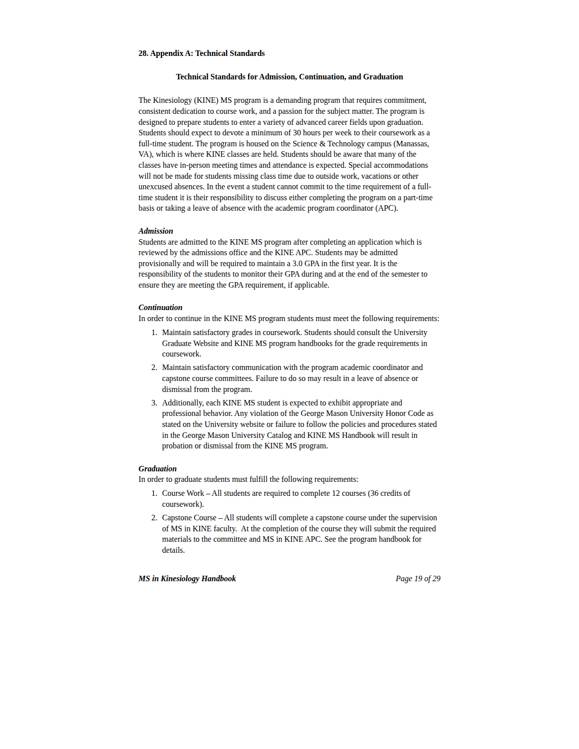28. Appendix A: Technical Standards
Technical Standards for Admission, Continuation, and Graduation
The Kinesiology (KINE) MS program is a demanding program that requires commitment, consistent dedication to course work, and a passion for the subject matter. The program is designed to prepare students to enter a variety of advanced career fields upon graduation. Students should expect to devote a minimum of 30 hours per week to their coursework as a full-time student. The program is housed on the Science & Technology campus (Manassas, VA), which is where KINE classes are held. Students should be aware that many of the classes have in-person meeting times and attendance is expected. Special accommodations will not be made for students missing class time due to outside work, vacations or other unexcused absences. In the event a student cannot commit to the time requirement of a full-time student it is their responsibility to discuss either completing the program on a part-time basis or taking a leave of absence with the academic program coordinator (APC).
Admission
Students are admitted to the KINE MS program after completing an application which is reviewed by the admissions office and the KINE APC. Students may be admitted provisionally and will be required to maintain a 3.0 GPA in the first year. It is the responsibility of the students to monitor their GPA during and at the end of the semester to ensure they are meeting the GPA requirement, if applicable.
Continuation
In order to continue in the KINE MS program students must meet the following requirements:
Maintain satisfactory grades in coursework. Students should consult the University Graduate Website and KINE MS program handbooks for the grade requirements in coursework.
Maintain satisfactory communication with the program academic coordinator and capstone course committees. Failure to do so may result in a leave of absence or dismissal from the program.
Additionally, each KINE MS student is expected to exhibit appropriate and professional behavior. Any violation of the George Mason University Honor Code as stated on the University website or failure to follow the policies and procedures stated in the George Mason University Catalog and KINE MS Handbook will result in probation or dismissal from the KINE MS program.
Graduation
In order to graduate students must fulfill the following requirements:
Course Work – All students are required to complete 12 courses (36 credits of coursework).
Capstone Course – All students will complete a capstone course under the supervision of MS in KINE faculty. At the completion of the course they will submit the required materials to the committee and MS in KINE APC. See the program handbook for details.
MS in Kinesiology Handbook Page 19 of 29